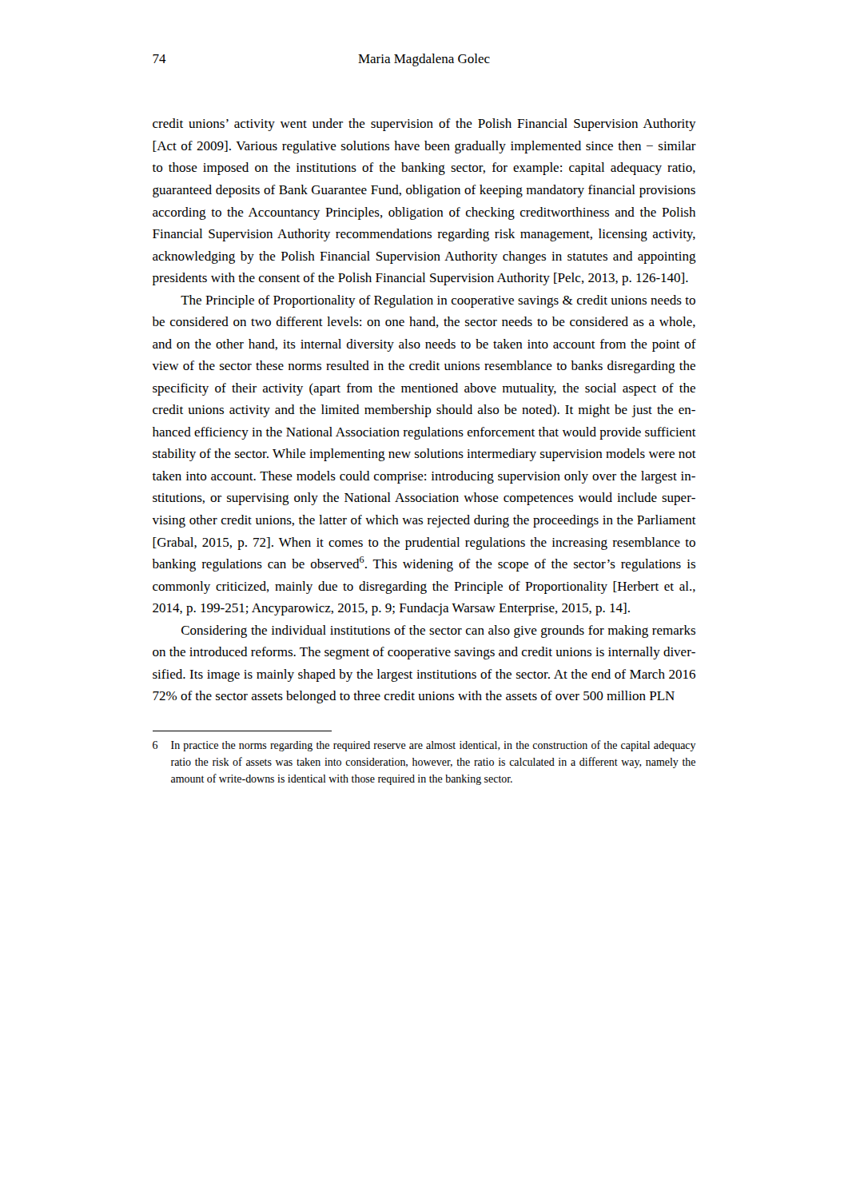74
Maria Magdalena Golec
credit unions’ activity went under the supervision of the Polish Financial Supervision Authority [Act of 2009]. Various regulative solutions have been gradually implemented since then − similar to those imposed on the institutions of the banking sector, for example: capital adequacy ratio, guaranteed deposits of Bank Guarantee Fund, obligation of keeping mandatory financial provisions according to the Accountancy Principles, obligation of checking creditworthiness and the Polish Financial Supervision Authority recommendations regarding risk management, licensing activity, acknowledging by the Polish Financial Supervision Authority changes in statutes and appointing presidents with the consent of the Polish Financial Supervision Authority [Pelc, 2013, p. 126-140].
The Principle of Proportionality of Regulation in cooperative savings & credit unions needs to be considered on two different levels: on one hand, the sector needs to be considered as a whole, and on the other hand, its internal diversity also needs to be taken into account from the point of view of the sector these norms resulted in the credit unions resemblance to banks disregarding the specificity of their activity (apart from the mentioned above mutuality, the social aspect of the credit unions activity and the limited membership should also be noted). It might be just the enhanced efficiency in the National Association regulations enforcement that would provide sufficient stability of the sector. While implementing new solutions intermediary supervision models were not taken into account. These models could comprise: introducing supervision only over the largest institutions, or supervising only the National Association whose competences would include supervising other credit unions, the latter of which was rejected during the proceedings in the Parliament [Grabal, 2015, p. 72]. When it comes to the prudential regulations the increasing resemblance to banking regulations can be observed6. This widening of the scope of the sector’s regulations is commonly criticized, mainly due to disregarding the Principle of Proportionality [Herbert et al., 2014, p. 199-251; Ancyparowicz, 2015, p. 9; Fundacja Warsaw Enterprise, 2015, p. 14].
Considering the individual institutions of the sector can also give grounds for making remarks on the introduced reforms. The segment of cooperative savings and credit unions is internally diversified. Its image is mainly shaped by the largest institutions of the sector. At the end of March 2016 72% of the sector assets belonged to three credit unions with the assets of over 500 million PLN
6
In practice the norms regarding the required reserve are almost identical, in the construction of the capital adequacy ratio the risk of assets was taken into consideration, however, the ratio is calculated in a different way, namely the amount of write-downs is identical with those required in the banking sector.